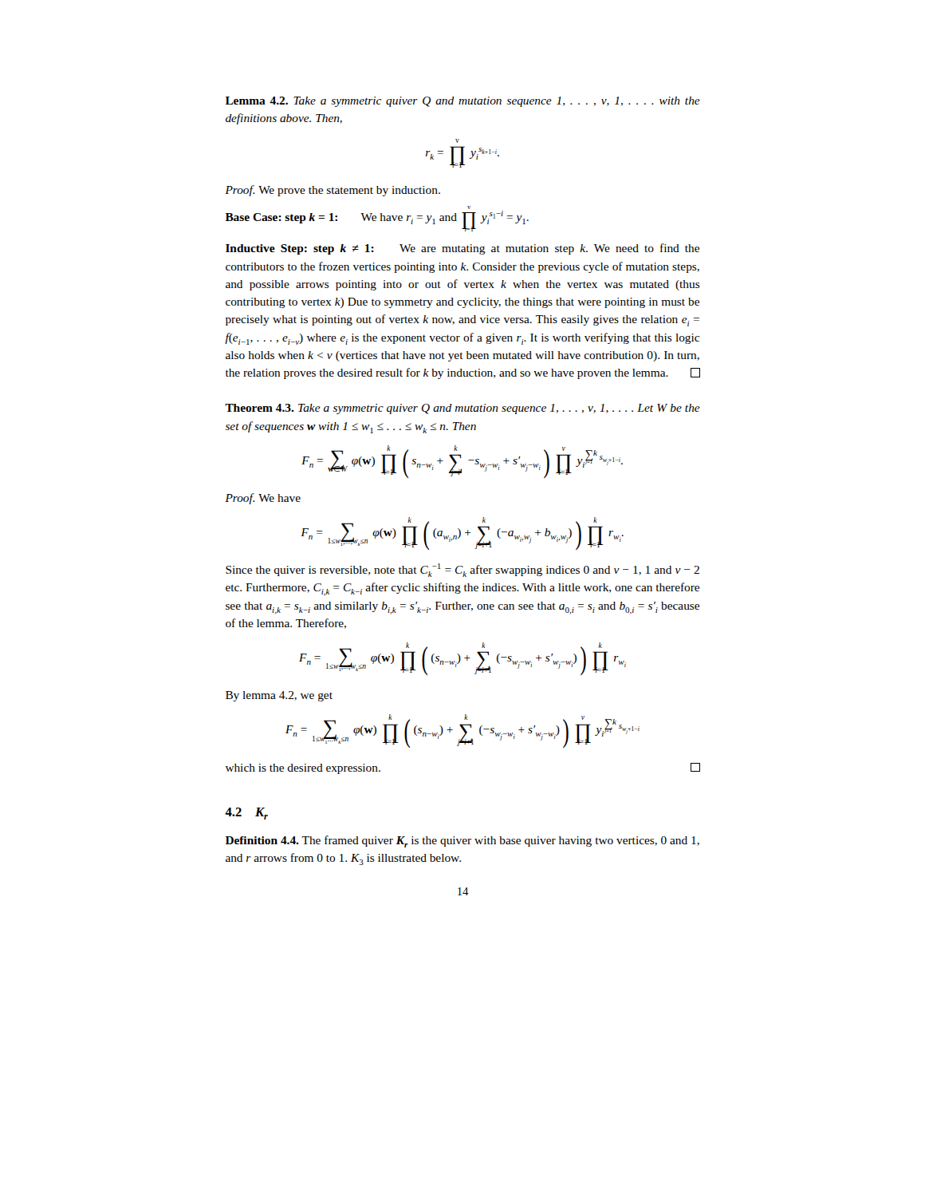Lemma 4.2. Take a symmetric quiver Q and mutation sequence 1, . . . , v, 1, . . . . with the definitions above. Then,
rk = v ∏ i=1 yisk+1−i.
Proof. We prove the statement by induction.
Base Case: step k = 1: We have ri = y1 and v ∏ i=1 yis1−i = y1.
Inductive Step: step k ≠ 1: We are mutating at mutation step k. We need to find the contributors to the frozen vertices pointing into k. Consider the previous cycle of mutation steps, and possible arrows pointing into or out of vertex k when the vertex was mutated (thus contributing to vertex k) Due to symmetry and cyclicity, the things that were pointing in must be precisely what is pointing out of vertex k now, and vice versa. This easily gives the relation ei = f(ei−1, . . . , ei−v) where ei is the exponent vector of a given ri. It is worth verifying that this logic also holds when k < v (vertices that have not yet been mutated will have contribution 0). In turn, the relation proves the desired result for k by induction, and so we have proven the lemma.
Theorem 4.3. Take a symmetric quiver Q and mutation sequence 1, . . . , v, 1, . . . . Let W be the set of sequences w with 1 ≤ w1 ≤ . . . ≤ wk ≤ n. Then
Fn = ∑ w∈W φ(w) k ∏ i=1 ( sn−wi + k ∑ j=i −swj−wi + s′wj−wi ) v ∏ i=1 yi∑j=1k swj+1−i.
Proof. We have
Fn = ∑ 1≤w1,...,wk≤n φ(w) k ∏ i=1 ( (awi,n) + k ∑ j=i+1 (−awi,wj + bwi,wj) ) k ∏ i=1 rwi.
Since the quiver is reversible, note that Ck−1 = Ck after swapping indices 0 and v − 1, 1 and v − 2 etc. Furthermore, Ci,k = Ck−i after cyclic shifting the indices. With a little work, one can therefore see that ai,k = sk−i and similarly bi,k = s′k−i. Further, one can see that a0,i = si and b0,i = s′i because of the lemma. Therefore,
Fn = ∑ 1≤w1,...,wk≤n φ(w) k ∏ i=1 ( (sn−wi) + k ∑ j=i+1 (−swj−wi + s′wj−wi) ) k ∏ i=1 rwi
By lemma 4.2, we get
Fn = ∑ 1≤w1...wk≤n φ(w) k ∏ i=1 ( (sn−wi) + k ∑ j=i+1 (−swj−wi + s′wj−wi) ) v ∏ i=1 yi∑j=1k swj+1−i
which is the desired expression.
4.2 Kr
Definition 4.4. The framed quiver Kr is the quiver with base quiver having two vertices, 0 and 1, and r arrows from 0 to 1. K3 is illustrated below.
14